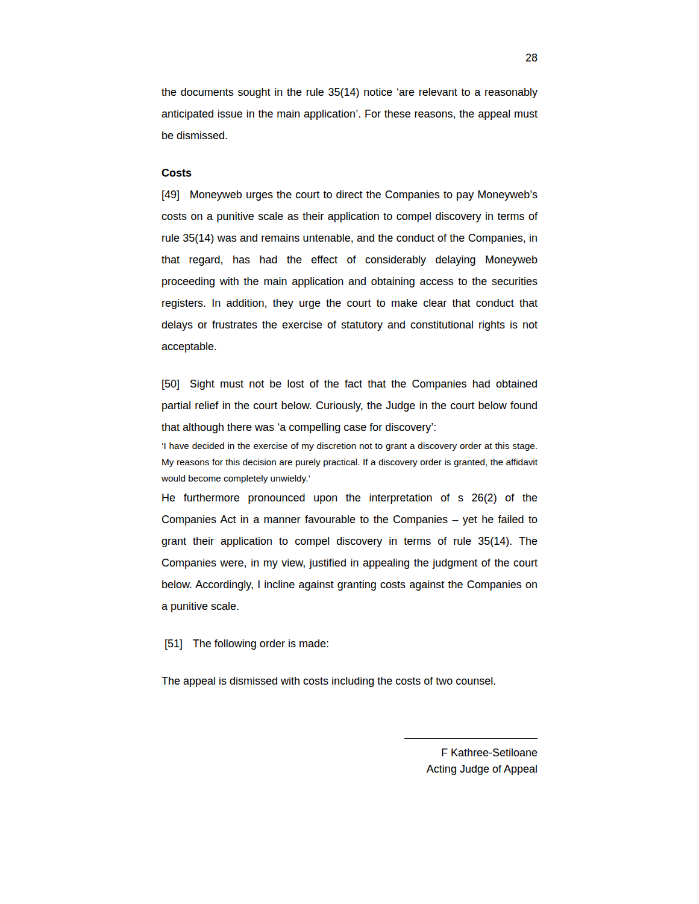28
the documents sought in the rule 35(14) notice ‘are relevant to a reasonably anticipated issue in the main application’. For these reasons, the appeal must be dismissed.
Costs
[49] Moneyweb urges the court to direct the Companies to pay Moneyweb’s costs on a punitive scale as their application to compel discovery in terms of rule 35(14) was and remains untenable, and the conduct of the Companies, in that regard, has had the effect of considerably delaying Moneyweb proceeding with the main application and obtaining access to the securities registers. In addition, they urge the court to make clear that conduct that delays or frustrates the exercise of statutory and constitutional rights is not acceptable.
[50] Sight must not be lost of the fact that the Companies had obtained partial relief in the court below. Curiously, the Judge in the court below found that although there was ‘a compelling case for discovery’:
‘I have decided in the exercise of my discretion not to grant a discovery order at this stage. My reasons for this decision are purely practical. If a discovery order is granted, the affidavit would become completely unwieldy.’
He furthermore pronounced upon the interpretation of s 26(2) of the Companies Act in a manner favourable to the Companies – yet he failed to grant their application to compel discovery in terms of rule 35(14). The Companies were, in my view, justified in appealing the judgment of the court below. Accordingly, I incline against granting costs against the Companies on a punitive scale.
[51] The following order is made:
The appeal is dismissed with costs including the costs of two counsel.
F Kathree-Setiloane
Acting Judge of Appeal